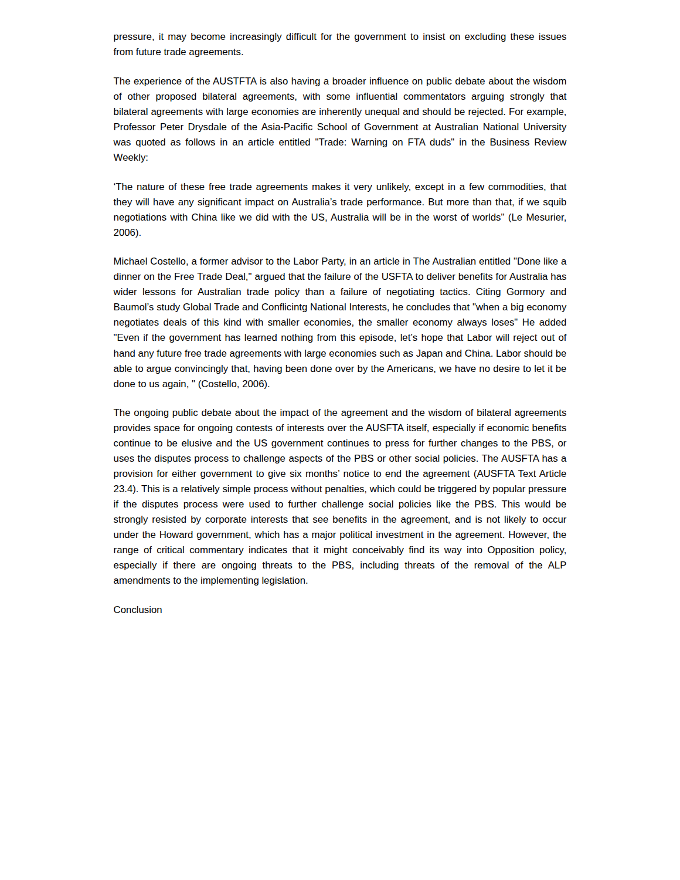pressure, it may become increasingly difficult for the government to insist on excluding these issues from future trade agreements.
The experience of the AUSTFTA is also having a broader influence on public debate about the wisdom of other proposed bilateral agreements, with some influential commentators arguing strongly that bilateral agreements with large economies are inherently unequal and should be rejected. For example, Professor Peter Drysdale of the Asia-Pacific School of Government at Australian National University was quoted as follows in an article entitled "Trade: Warning on FTA duds" in the Business Review Weekly:
‘The nature of these free trade agreements makes it very unlikely, except in a few commodities, that they will have any significant impact on Australia’s trade performance. But more than that, if we squib negotiations with China like we did with the US, Australia will be in the worst of worlds" (Le Mesurier, 2006).
Michael Costello, a former advisor to the Labor Party, in an article in The Australian entitled "Done like a dinner on the Free Trade Deal," argued that the failure of the USFTA to deliver benefits for Australia has wider lessons for Australian trade policy than a failure of negotiating tactics. Citing Gormory and Baumol’s study Global Trade and Conflicintg National Interests, he concludes that "when a big economy negotiates deals of this kind with smaller economies, the smaller economy always loses" He added "Even if the government has learned nothing from this episode, let’s hope that Labor will reject out of hand any future free trade agreements with large economies such as Japan and China. Labor should be able to argue convincingly that, having been done over by the Americans, we have no desire to let it be done to us again, " (Costello, 2006).
The ongoing public debate about the impact of the agreement and the wisdom of bilateral agreements provides space for ongoing contests of interests over the AUSFTA itself, especially if economic benefits continue to be elusive and the US government continues to press for further changes to the PBS, or uses the disputes process to challenge aspects of the PBS or other social policies. The AUSFTA has a provision for either government to give six months’ notice to end the agreement (AUSFTA Text Article 23.4). This is a relatively simple process without penalties, which could be triggered by popular pressure if the disputes process were used to further challenge social policies like the PBS. This would be strongly resisted by corporate interests that see benefits in the agreement, and is not likely to occur under the Howard government, which has a major political investment in the agreement. However, the range of critical commentary indicates that it might conceivably find its way into Opposition policy, especially if there are ongoing threats to the PBS, including threats of the removal of the ALP amendments to the implementing legislation.
Conclusion